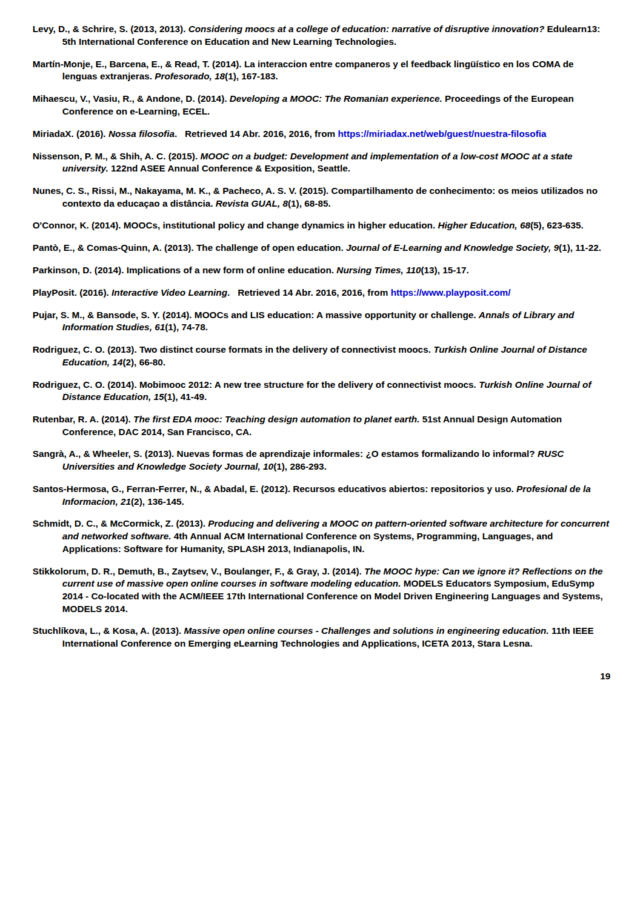Levy, D., & Schrire, S. (2013, 2013). Considering moocs at a college of education: narrative of disruptive innovation? Edulearn13: 5th International Conference on Education and New Learning Technologies.
Martín-Monje, E., Barcena, E., & Read, T. (2014). La interaccion entre companeros y el feedback lingüístico en los COMA de lenguas extranjeras. Profesorado, 18(1), 167-183.
Mihaescu, V., Vasiu, R., & Andone, D. (2014). Developing a MOOC: The Romanian experience. Proceedings of the European Conference on e-Learning, ECEL.
MiriadaX. (2016). Nossa filosofia. Retrieved 14 Abr. 2016, 2016, from https://miriadax.net/web/guest/nuestra-filosofia
Nissenson, P. M., & Shih, A. C. (2015). MOOC on a budget: Development and implementation of a low-cost MOOC at a state university. 122nd ASEE Annual Conference & Exposition, Seattle.
Nunes, C. S., Rissi, M., Nakayama, M. K., & Pacheco, A. S. V. (2015). Compartilhamento de conhecimento: os meios utilizados no contexto da educaçao a distância. Revista GUAL, 8(1), 68-85.
O'Connor, K. (2014). MOOCs, institutional policy and change dynamics in higher education. Higher Education, 68(5), 623-635.
Pantò, E., & Comas-Quinn, A. (2013). The challenge of open education. Journal of E-Learning and Knowledge Society, 9(1), 11-22.
Parkinson, D. (2014). Implications of a new form of online education. Nursing Times, 110(13), 15-17.
PlayPosit. (2016). Interactive Video Learning. Retrieved 14 Abr. 2016, 2016, from https://www.playposit.com/
Pujar, S. M., & Bansode, S. Y. (2014). MOOCs and LIS education: A massive opportunity or challenge. Annals of Library and Information Studies, 61(1), 74-78.
Rodriguez, C. O. (2013). Two distinct course formats in the delivery of connectivist moocs. Turkish Online Journal of Distance Education, 14(2), 66-80.
Rodriguez, C. O. (2014). Mobimooc 2012: A new tree structure for the delivery of connectivist moocs. Turkish Online Journal of Distance Education, 15(1), 41-49.
Rutenbar, R. A. (2014). The first EDA mooc: Teaching design automation to planet earth. 51st Annual Design Automation Conference, DAC 2014, San Francisco, CA.
Sangrà, A., & Wheeler, S. (2013). Nuevas formas de aprendizaje informales: ¿O estamos formalizando lo informal? RUSC Universities and Knowledge Society Journal, 10(1), 286-293.
Santos-Hermosa, G., Ferran-Ferrer, N., & Abadal, E. (2012). Recursos educativos abiertos: repositorios y uso. Profesional de la Informacion, 21(2), 136-145.
Schmidt, D. C., & McCormick, Z. (2013). Producing and delivering a MOOC on pattern-oriented software architecture for concurrent and networked software. 4th Annual ACM International Conference on Systems, Programming, Languages, and Applications: Software for Humanity, SPLASH 2013, Indianapolis, IN.
Stikkolorum, D. R., Demuth, B., Zaytsev, V., Boulanger, F., & Gray, J. (2014). The MOOC hype: Can we ignore it? Reflections on the current use of massive open online courses in software modeling education. MODELS Educators Symposium, EduSymp 2014 - Co-located with the ACM/IEEE 17th International Conference on Model Driven Engineering Languages and Systems, MODELS 2014.
Stuchlíkova, L., & Kosa, A. (2013). Massive open online courses - Challenges and solutions in engineering education. 11th IEEE International Conference on Emerging eLearning Technologies and Applications, ICETA 2013, Stara Lesna.
19